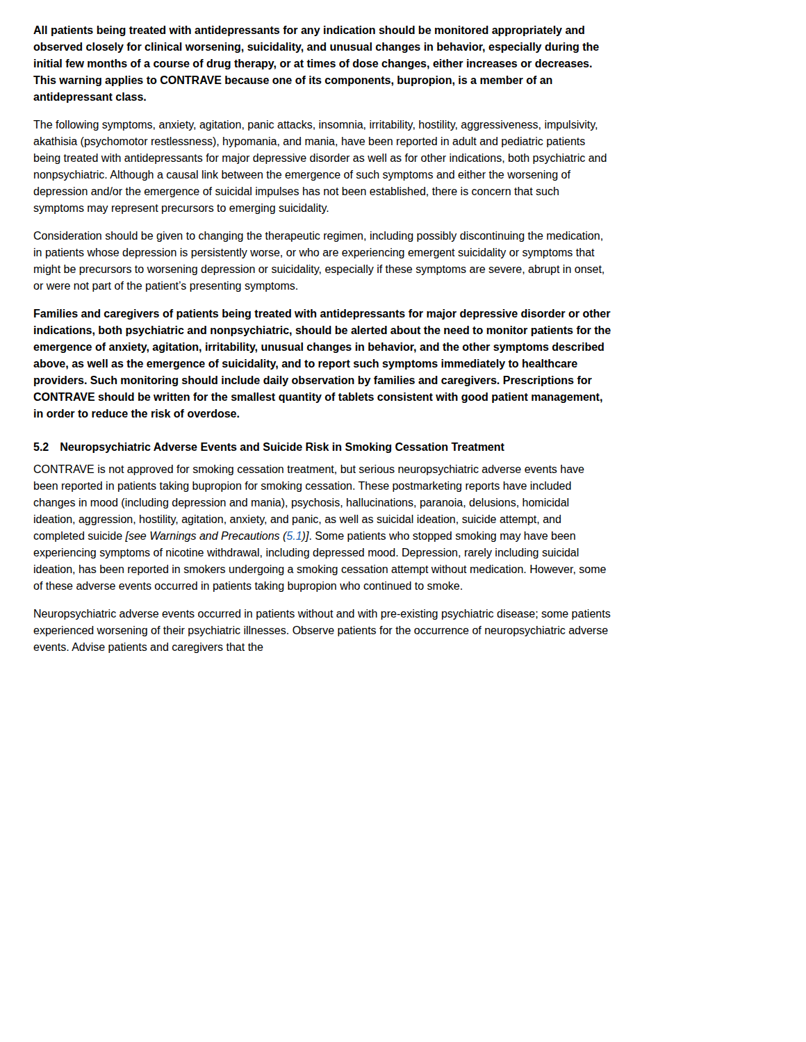All patients being treated with antidepressants for any indication should be monitored appropriately and observed closely for clinical worsening, suicidality, and unusual changes in behavior, especially during the initial few months of a course of drug therapy, or at times of dose changes, either increases or decreases. This warning applies to CONTRAVE because one of its components, bupropion, is a member of an antidepressant class.
The following symptoms, anxiety, agitation, panic attacks, insomnia, irritability, hostility, aggressiveness, impulsivity, akathisia (psychomotor restlessness), hypomania, and mania, have been reported in adult and pediatric patients being treated with antidepressants for major depressive disorder as well as for other indications, both psychiatric and nonpsychiatric. Although a causal link between the emergence of such symptoms and either the worsening of depression and/or the emergence of suicidal impulses has not been established, there is concern that such symptoms may represent precursors to emerging suicidality.
Consideration should be given to changing the therapeutic regimen, including possibly discontinuing the medication, in patients whose depression is persistently worse, or who are experiencing emergent suicidality or symptoms that might be precursors to worsening depression or suicidality, especially if these symptoms are severe, abrupt in onset, or were not part of the patient’s presenting symptoms.
Families and caregivers of patients being treated with antidepressants for major depressive disorder or other indications, both psychiatric and nonpsychiatric, should be alerted about the need to monitor patients for the emergence of anxiety, agitation, irritability, unusual changes in behavior, and the other symptoms described above, as well as the emergence of suicidality, and to report such symptoms immediately to healthcare providers. Such monitoring should include daily observation by families and caregivers. Prescriptions for CONTRAVE should be written for the smallest quantity of tablets consistent with good patient management, in order to reduce the risk of overdose.
5.2 Neuropsychiatric Adverse Events and Suicide Risk in Smoking Cessation Treatment
CONTRAVE is not approved for smoking cessation treatment, but serious neuropsychiatric adverse events have been reported in patients taking bupropion for smoking cessation. These postmarketing reports have included changes in mood (including depression and mania), psychosis, hallucinations, paranoia, delusions, homicidal ideation, aggression, hostility, agitation, anxiety, and panic, as well as suicidal ideation, suicide attempt, and completed suicide [see Warnings and Precautions (5.1)]. Some patients who stopped smoking may have been experiencing symptoms of nicotine withdrawal, including depressed mood. Depression, rarely including suicidal ideation, has been reported in smokers undergoing a smoking cessation attempt without medication. However, some of these adverse events occurred in patients taking bupropion who continued to smoke.
Neuropsychiatric adverse events occurred in patients without and with pre-existing psychiatric disease; some patients experienced worsening of their psychiatric illnesses. Observe patients for the occurrence of neuropsychiatric adverse events. Advise patients and caregivers that the